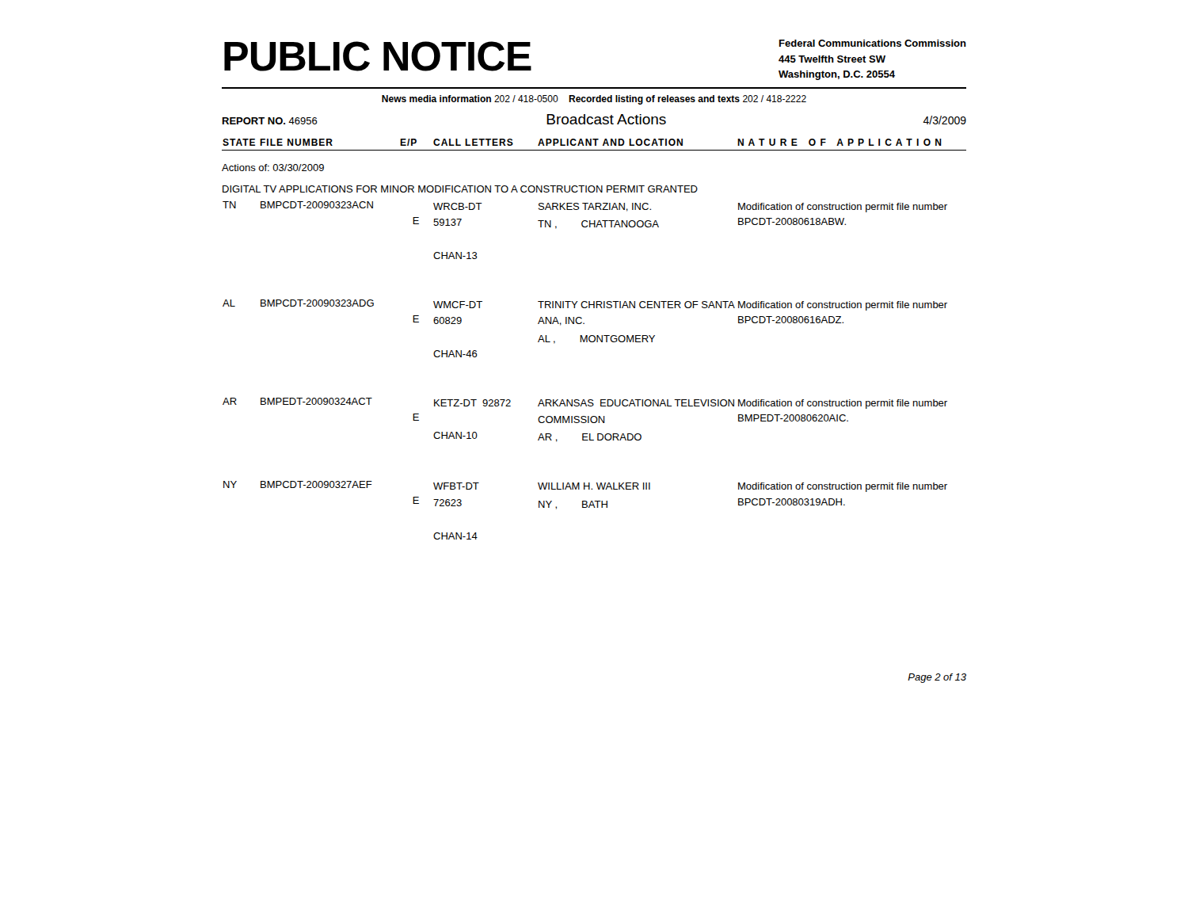PUBLIC NOTICE
Federal Communications Commission
445 Twelfth Street SW
Washington, D.C. 20554
News media information 202 / 418-0500 Recorded listing of releases and texts 202 / 418-2222
REPORT NO. 46956
Broadcast Actions
4/3/2009
| STATE | FILE NUMBER | E/P | CALL LETTERS | APPLICANT AND LOCATION | N A T U R E O F A P P L I C A T I O N |
Actions of: 03/30/2009
DIGITAL TV APPLICATIONS FOR MINOR MODIFICATION TO A CONSTRUCTION PERMIT GRANTED
| TN | BMPCDT-20090323ACN | E | WRCB-DT 59137 CHAN-13 | SARKES TARZIAN, INC. TN , CHATTANOOGA | Modification of construction permit file number BPCDT-20080618ABW. |
| AL | BMPCDT-20090323ADG | E | WMCF-DT 60829 CHAN-46 | TRINITY CHRISTIAN CENTER OF SANTA ANA, INC. AL , MONTGOMERY | Modification of construction permit file number BPCDT-20080616ADZ. |
| AR | BMPEDT-20090324ACT | E | KETZ-DT 92872 CHAN-10 | ARKANSAS EDUCATIONAL TELEVISION COMMISSION AR , EL DORADO | Modification of construction permit file number BMPEDT-20080620AIC. |
| NY | BMPCDT-20090327AEF | E | WFBT-DT 72623 CHAN-14 | WILLIAM H. WALKER III NY , BATH | Modification of construction permit file number BPCDT-20080319ADH. |
Page 2 of 13